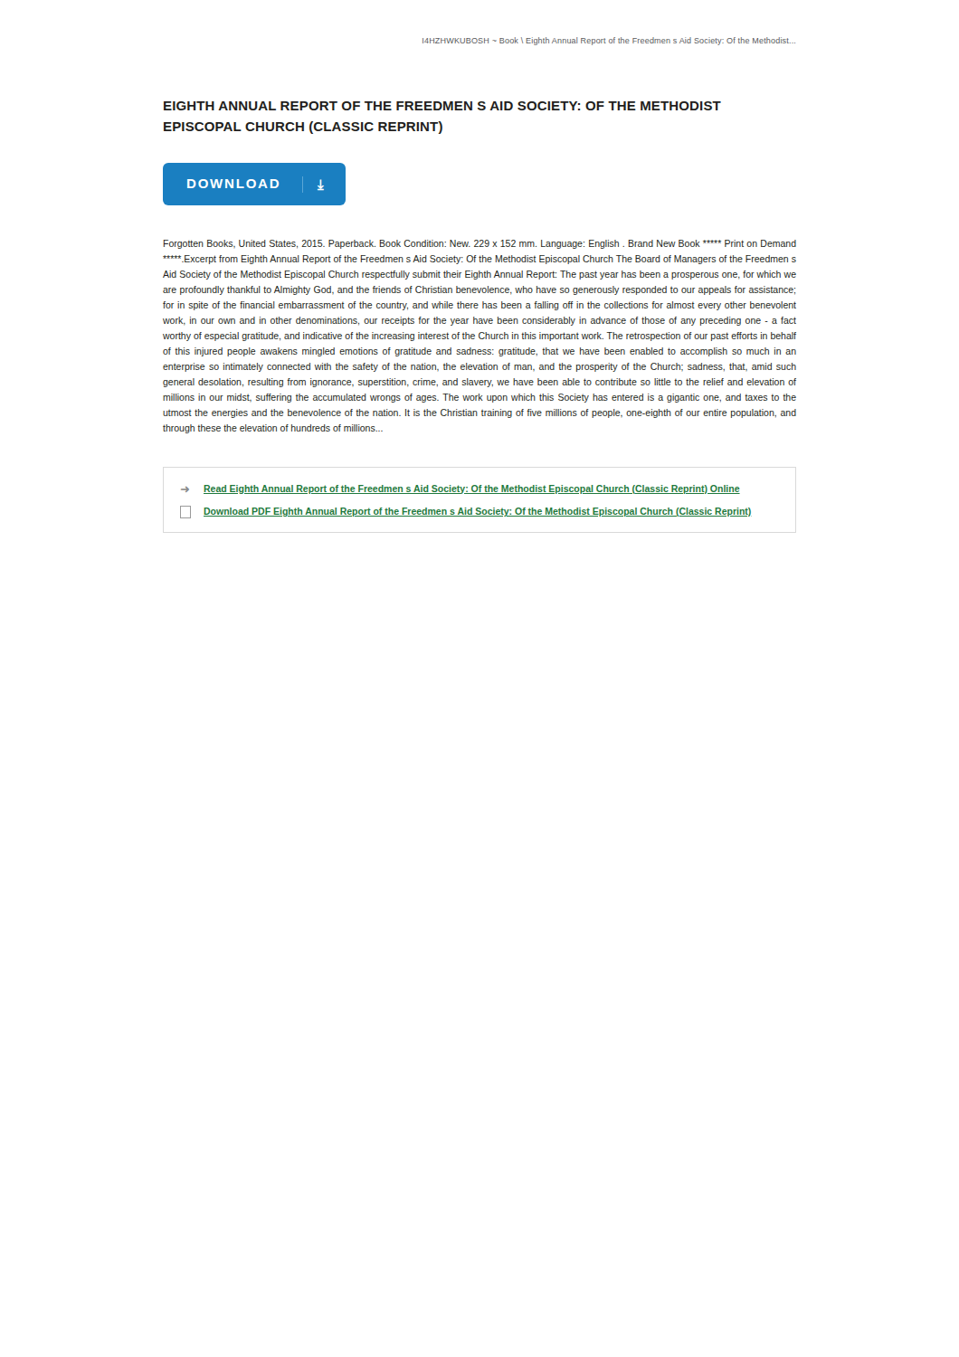I4HZHWKUBOSH ~ Book \ Eighth Annual Report of the Freedmen s Aid Society: Of the Methodist...
Eighth Annual Report of the Freedmen s Aid Society: Of the Methodist Episcopal Church (Classic Reprint)
DOWNLOAD ⤓
Forgotten Books, United States, 2015. Paperback. Book Condition: New. 229 x 152 mm. Language: English . Brand New Book ***** Print on Demand *****.Excerpt from Eighth Annual Report of the Freedmen s Aid Society: Of the Methodist Episcopal Church The Board of Managers of the Freedmen s Aid Society of the Methodist Episcopal Church respectfully submit their Eighth Annual Report: The past year has been a prosperous one, for which we are profoundly thankful to Almighty God, and the friends of Christian benevolence, who have so generously responded to our appeals for assistance; for in spite of the financial embarrassment of the country, and while there has been a falling off in the collections for almost every other benevolent work, in our own and in other denominations, our receipts for the year have been considerably in advance of those of any preceding one - a fact worthy of especial gratitude, and indicative of the increasing interest of the Church in this important work. The retrospection of our past efforts in behalf of this injured people awakens mingled emotions of gratitude and sadness: gratitude, that we have been enabled to accomplish so much in an enterprise so intimately connected with the safety of the nation, the elevation of man, and the prosperity of the Church; sadness, that, amid such general desolation, resulting from ignorance, superstition, crime, and slavery, we have been able to contribute so little to the relief and elevation of millions in our midst, suffering the accumulated wrongs of ages. The work upon which this Society has entered is a gigantic one, and taxes to the utmost the energies and the benevolence of the nation. It is the Christian training of five millions of people, one-eighth of our entire population, and through these the elevation of hundreds of millions...
➜Read Eighth Annual Report of the Freedmen s Aid Society: Of the Methodist Episcopal Church (Classic Reprint) Online
Download PDF Eighth Annual Report of the Freedmen s Aid Society: Of the Methodist Episcopal Church (Classic Reprint)